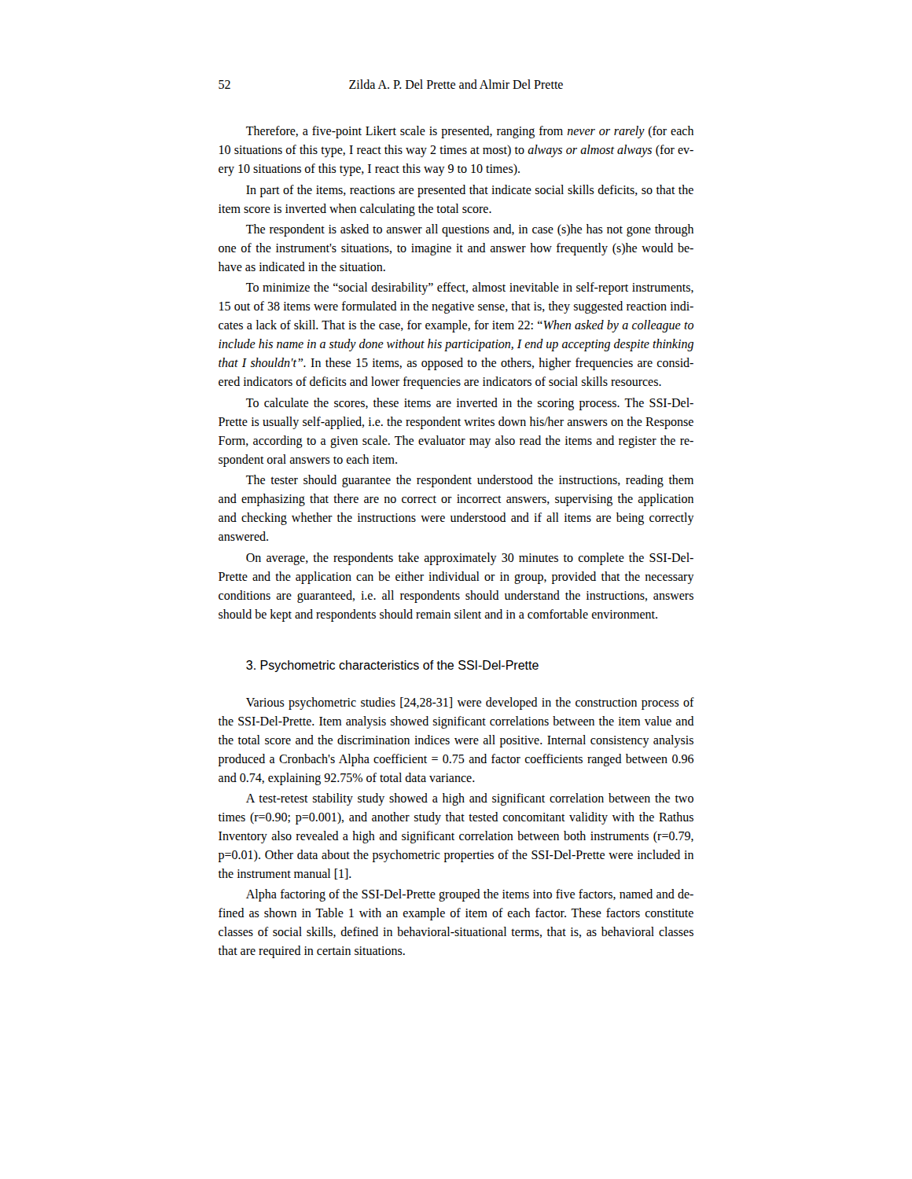52 Zilda A. P. Del Prette and Almir Del Prette
Therefore, a five-point Likert scale is presented, ranging from never or rarely (for each 10 situations of this type, I react this way 2 times at most) to always or almost always (for every 10 situations of this type, I react this way 9 to 10 times).
In part of the items, reactions are presented that indicate social skills deficits, so that the item score is inverted when calculating the total score.
The respondent is asked to answer all questions and, in case (s)he has not gone through one of the instrument's situations, to imagine it and answer how frequently (s)he would behave as indicated in the situation.
To minimize the “social desirability” effect, almost inevitable in self-report instruments, 15 out of 38 items were formulated in the negative sense, that is, they suggested reaction indicates a lack of skill. That is the case, for example, for item 22: “When asked by a colleague to include his name in a study done without his participation, I end up accepting despite thinking that I shouldn't”. In these 15 items, as opposed to the others, higher frequencies are considered indicators of deficits and lower frequencies are indicators of social skills resources.
To calculate the scores, these items are inverted in the scoring process. The SSI-Del-Prette is usually self-applied, i.e. the respondent writes down his/her answers on the Response Form, according to a given scale. The evaluator may also read the items and register the respondent oral answers to each item.
The tester should guarantee the respondent understood the instructions, reading them and emphasizing that there are no correct or incorrect answers, supervising the application and checking whether the instructions were understood and if all items are being correctly answered.
On average, the respondents take approximately 30 minutes to complete the SSI-Del-Prette and the application can be either individual or in group, provided that the necessary conditions are guaranteed, i.e. all respondents should understand the instructions, answers should be kept and respondents should remain silent and in a comfortable environment.
3. Psychometric characteristics of the SSI-Del-Prette
Various psychometric studies [24,28-31] were developed in the construction process of the SSI-Del-Prette. Item analysis showed significant correlations between the item value and the total score and the discrimination indices were all positive. Internal consistency analysis produced a Cronbach's Alpha coefficient = 0.75 and factor coefficients ranged between 0.96 and 0.74, explaining 92.75% of total data variance.
A test-retest stability study showed a high and significant correlation between the two times (r=0.90; p=0.001), and another study that tested concomitant validity with the Rathus Inventory also revealed a high and significant correlation between both instruments (r=0.79, p=0.01). Other data about the psychometric properties of the SSI-Del-Prette were included in the instrument manual [1].
Alpha factoring of the SSI-Del-Prette grouped the items into five factors, named and defined as shown in Table 1 with an example of item of each factor. These factors constitute classes of social skills, defined in behavioral-situational terms, that is, as behavioral classes that are required in certain situations.